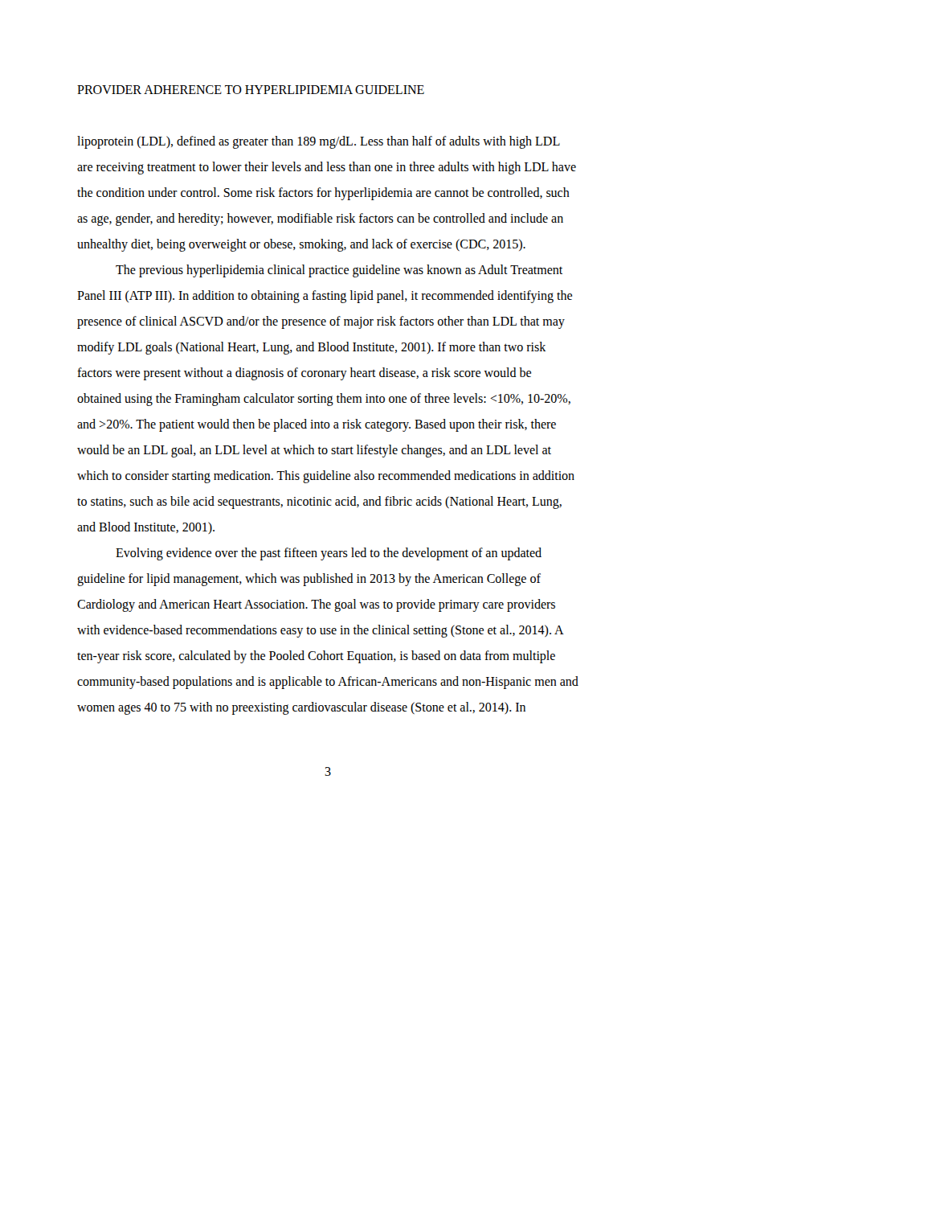PROVIDER ADHERENCE TO HYPERLIPIDEMIA GUIDELINE
lipoprotein (LDL), defined as greater than 189 mg/dL. Less than half of adults with high LDL are receiving treatment to lower their levels and less than one in three adults with high LDL have the condition under control. Some risk factors for hyperlipidemia are cannot be controlled, such as age, gender, and heredity; however, modifiable risk factors can be controlled and include an unhealthy diet, being overweight or obese, smoking, and lack of exercise (CDC, 2015).
The previous hyperlipidemia clinical practice guideline was known as Adult Treatment Panel III (ATP III). In addition to obtaining a fasting lipid panel, it recommended identifying the presence of clinical ASCVD and/or the presence of major risk factors other than LDL that may modify LDL goals (National Heart, Lung, and Blood Institute, 2001). If more than two risk factors were present without a diagnosis of coronary heart disease, a risk score would be obtained using the Framingham calculator sorting them into one of three levels: <10%, 10-20%, and >20%. The patient would then be placed into a risk category. Based upon their risk, there would be an LDL goal, an LDL level at which to start lifestyle changes, and an LDL level at which to consider starting medication. This guideline also recommended medications in addition to statins, such as bile acid sequestrants, nicotinic acid, and fibric acids (National Heart, Lung, and Blood Institute, 2001).
Evolving evidence over the past fifteen years led to the development of an updated guideline for lipid management, which was published in 2013 by the American College of Cardiology and American Heart Association. The goal was to provide primary care providers with evidence-based recommendations easy to use in the clinical setting (Stone et al., 2014). A ten-year risk score, calculated by the Pooled Cohort Equation, is based on data from multiple community-based populations and is applicable to African-Americans and non-Hispanic men and women ages 40 to 75 with no preexisting cardiovascular disease (Stone et al., 2014). In
3